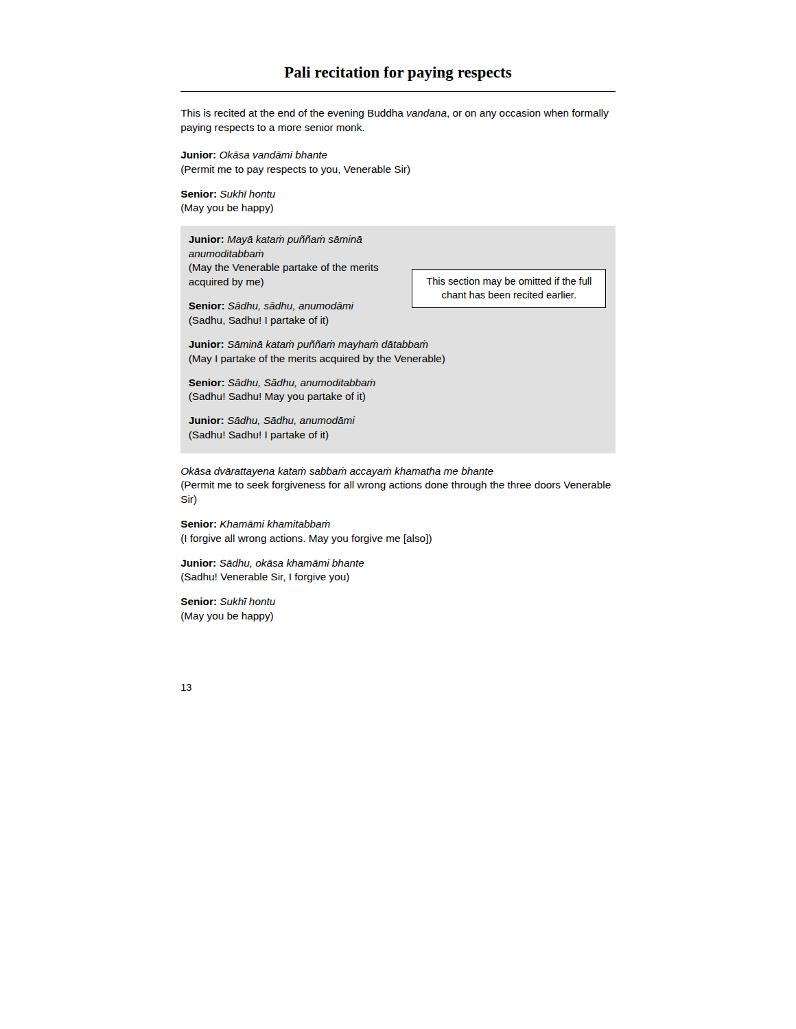Pali recitation for paying respects
This is recited at the end of the evening Buddha vandana, or on any occasion when formally paying respects to a more senior monk.
Junior: Okāsa vandāmi bhante
(Permit me to pay respects to you, Venerable Sir)
Senior: Sukhī hontu
(May you be happy)
This section may be omitted if the full chant has been recited earlier.
Junior: Mayā kataṁ puññaṁ sāminā anumoditabbaṁ
(May the Venerable partake of the merits acquired by me)
Senior: Sādhu, sādhu, anumodāmi
(Sadhu, Sadhu! I partake of it)
Junior: Sāminā kataṁ puññaṁ mayhaṁ dātabbaṁ
(May I partake of the merits acquired by the Venerable)
Senior: Sādhu, Sādhu, anumoditabbaṁ
(Sadhu! Sadhu! May you partake of it)
Junior: Sādhu, Sādhu, anumodāmi
(Sadhu! Sadhu! I partake of it)
Okāsa dvārattayena kataṁ sabbaṁ accayaṁ khamatha me bhante
(Permit me to seek forgiveness for all wrong actions done through the three doors Venerable Sir)
Senior: Khamāmi khamitabbaṁ
(I forgive all wrong actions. May you forgive me [also])
Junior: Sādhu, okāsa khamāmi bhante
(Sadhu! Venerable Sir, I forgive you)
Senior: Sukhī hontu
(May you be happy)
13